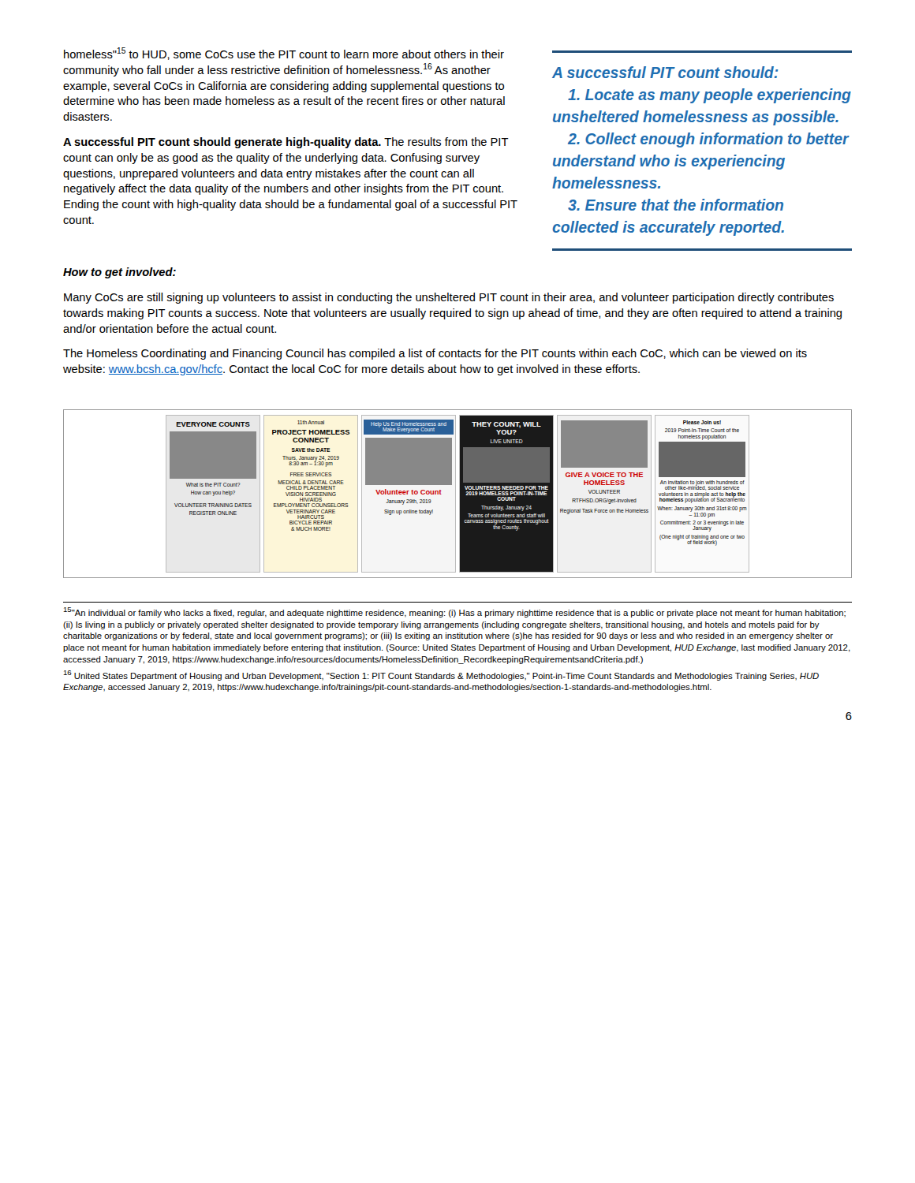homeless"15 to HUD, some CoCs use the PIT count to learn more about others in their community who fall under a less restrictive definition of homelessness.16 As another example, several CoCs in California are considering adding supplemental questions to determine who has been made homeless as a result of the recent fires or other natural disasters.
A successful PIT count should generate high-quality data. The results from the PIT count can only be as good as the quality of the underlying data. Confusing survey questions, unprepared volunteers and data entry mistakes after the count can all negatively affect the data quality of the numbers and other insights from the PIT count. Ending the count with high-quality data should be a fundamental goal of a successful PIT count.
A successful PIT count should:
1. Locate as many people experiencing unsheltered homelessness as possible.
2. Collect enough information to better understand who is experiencing homelessness.
3. Ensure that the information collected is accurately reported.
How to get involved:
Many CoCs are still signing up volunteers to assist in conducting the unsheltered PIT count in their area, and volunteer participation directly contributes towards making PIT counts a success. Note that volunteers are usually required to sign up ahead of time, and they are often required to attend a training and/or orientation before the actual count.
The Homeless Coordinating and Financing Council has compiled a list of contacts for the PIT counts within each CoC, which can be viewed on its website: www.bcsh.ca.gov/hcfc. Contact the local CoC for more details about how to get involved in these efforts.
EVERYONE COUNTS
What is the PIT Count?
How can you help?
VOLUNTEER TRAINING DATES
REGISTER ONLINE
11th Annual
PROJECT HOMELESS CONNECT
SAVE the DATE
Thurs, January 24, 2019
8:30 am – 1:30 pm
FREE SERVICES
MEDICAL & DENTAL CARE
CHILD PLACEMENT
VISION SCREENING
HIV/AIDS
EMPLOYMENT COUNSELORS
VETERINARY CARE
HAIRCUTS
BICYCLE REPAIR
& MUCH MORE!
Help Us End Homelessness and Make Everyone Count
Volunteer to Count
January 29th, 2019
Sign up online today!
THEY COUNT, WILL YOU?
LIVE UNITED
VOLUNTEERS NEEDED FOR THE 2019 HOMELESS POINT-IN-TIME COUNT
Thursday, January 24
Teams of volunteers and staff will canvass assigned routes throughout the County.
GIVE A VOICE TO THE HOMELESS
VOLUNTEER
RTFHSD.ORG/get-involved
Regional Task Force on the Homeless
Please Join us!
2019 Point-In-Time Count of the homeless population
An invitation to join with hundreds of other like-minded, social service volunteers in a simple act to help the homeless population of Sacramento
When: January 30th and 31st 8:00 pm – 11:00 pm
Commitment: 2 or 3 evenings in late January
(One night of training and one or two of field work)
15"An individual or family who lacks a fixed, regular, and adequate nighttime residence, meaning: (i) Has a primary nighttime residence that is a public or private place not meant for human habitation; (ii) Is living in a publicly or privately operated shelter designated to provide temporary living arrangements (including congregate shelters, transitional housing, and hotels and motels paid for by charitable organizations or by federal, state and local government programs); or (iii) Is exiting an institution where (s)he has resided for 90 days or less and who resided in an emergency shelter or place not meant for human habitation immediately before entering that institution. (Source: United States Department of Housing and Urban Development, HUD Exchange, last modified January 2012, accessed January 7, 2019, https://www.hudexchange.info/resources/documents/HomelessDefinition_RecordkeepingRequirementsandCriteria.pdf.)
16 United States Department of Housing and Urban Development, "Section 1: PIT Count Standards & Methodologies," Point-in-Time Count Standards and Methodologies Training Series, HUD Exchange, accessed January 2, 2019, https://www.hudexchange.info/trainings/pit-count-standards-and-methodologies/section-1-standards-and-methodologies.html.
6